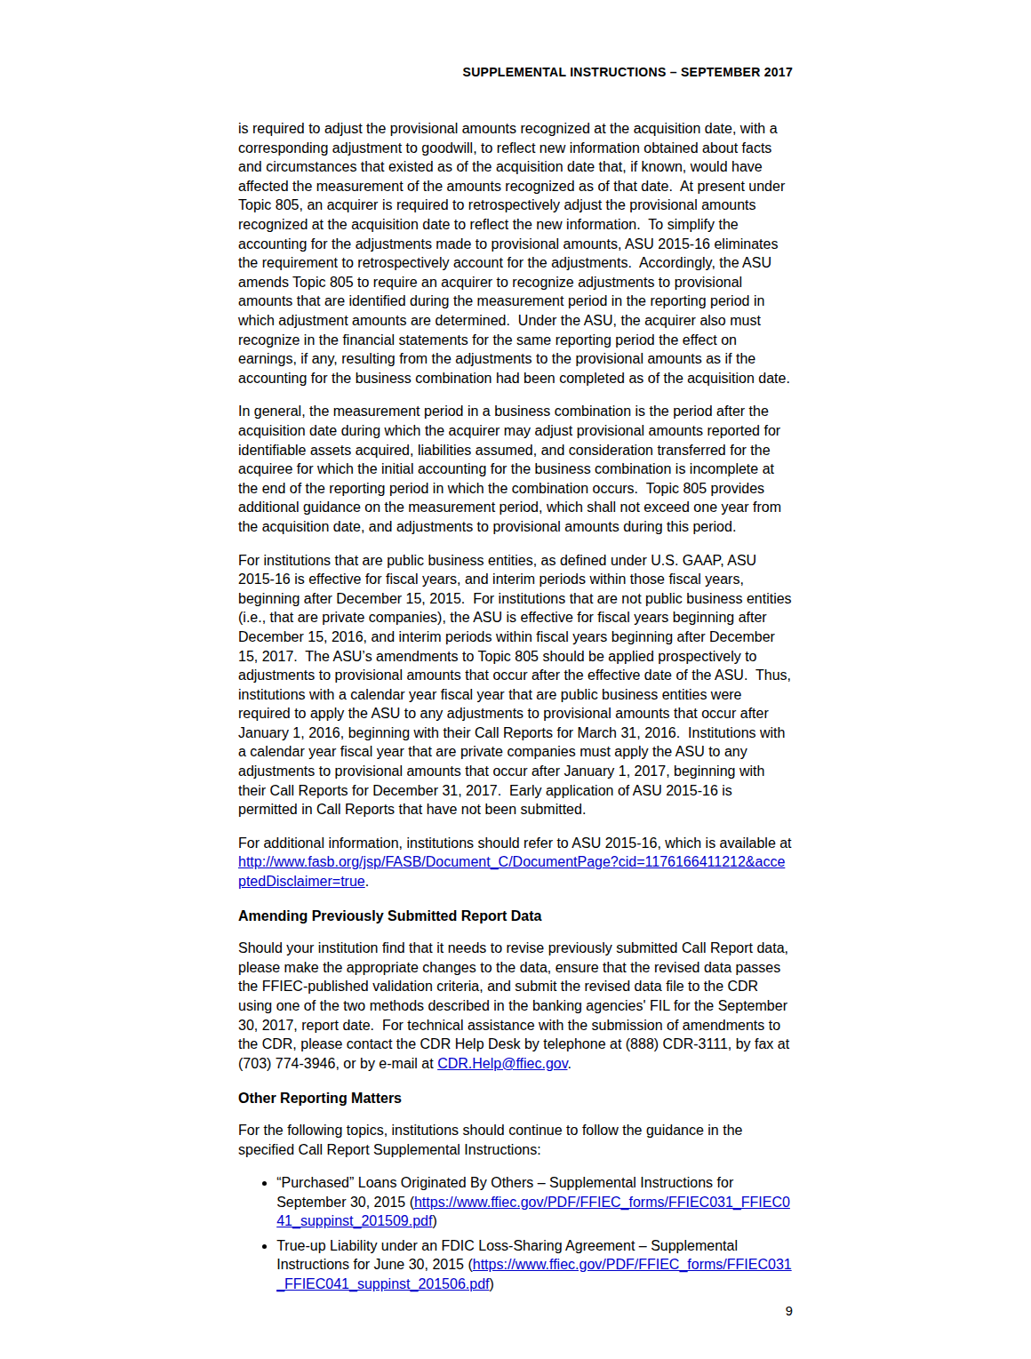SUPPLEMENTAL INSTRUCTIONS – SEPTEMBER 2017
is required to adjust the provisional amounts recognized at the acquisition date, with a corresponding adjustment to goodwill, to reflect new information obtained about facts and circumstances that existed as of the acquisition date that, if known, would have affected the measurement of the amounts recognized as of that date. At present under Topic 805, an acquirer is required to retrospectively adjust the provisional amounts recognized at the acquisition date to reflect the new information. To simplify the accounting for the adjustments made to provisional amounts, ASU 2015-16 eliminates the requirement to retrospectively account for the adjustments. Accordingly, the ASU amends Topic 805 to require an acquirer to recognize adjustments to provisional amounts that are identified during the measurement period in the reporting period in which adjustment amounts are determined. Under the ASU, the acquirer also must recognize in the financial statements for the same reporting period the effect on earnings, if any, resulting from the adjustments to the provisional amounts as if the accounting for the business combination had been completed as of the acquisition date.
In general, the measurement period in a business combination is the period after the acquisition date during which the acquirer may adjust provisional amounts reported for identifiable assets acquired, liabilities assumed, and consideration transferred for the acquiree for which the initial accounting for the business combination is incomplete at the end of the reporting period in which the combination occurs. Topic 805 provides additional guidance on the measurement period, which shall not exceed one year from the acquisition date, and adjustments to provisional amounts during this period.
For institutions that are public business entities, as defined under U.S. GAAP, ASU 2015-16 is effective for fiscal years, and interim periods within those fiscal years, beginning after December 15, 2015. For institutions that are not public business entities (i.e., that are private companies), the ASU is effective for fiscal years beginning after December 15, 2016, and interim periods within fiscal years beginning after December 15, 2017. The ASU’s amendments to Topic 805 should be applied prospectively to adjustments to provisional amounts that occur after the effective date of the ASU. Thus, institutions with a calendar year fiscal year that are public business entities were required to apply the ASU to any adjustments to provisional amounts that occur after January 1, 2016, beginning with their Call Reports for March 31, 2016. Institutions with a calendar year fiscal year that are private companies must apply the ASU to any adjustments to provisional amounts that occur after January 1, 2017, beginning with their Call Reports for December 31, 2017. Early application of ASU 2015-16 is permitted in Call Reports that have not been submitted.
For additional information, institutions should refer to ASU 2015-16, which is available at http://www.fasb.org/jsp/FASB/Document_C/DocumentPage?cid=1176166411212&acceptedDisclaimer=true.
Amending Previously Submitted Report Data
Should your institution find that it needs to revise previously submitted Call Report data, please make the appropriate changes to the data, ensure that the revised data passes the FFIEC-published validation criteria, and submit the revised data file to the CDR using one of the two methods described in the banking agencies' FIL for the September 30, 2017, report date. For technical assistance with the submission of amendments to the CDR, please contact the CDR Help Desk by telephone at (888) CDR-3111, by fax at (703) 774-3946, or by e-mail at CDR.Help@ffiec.gov.
Other Reporting Matters
For the following topics, institutions should continue to follow the guidance in the specified Call Report Supplemental Instructions:
“Purchased” Loans Originated By Others – Supplemental Instructions for September 30, 2015 (https://www.ffiec.gov/PDF/FFIEC_forms/FFIEC031_FFIEC041_suppinst_201509.pdf)
True-up Liability under an FDIC Loss-Sharing Agreement – Supplemental Instructions for June 30, 2015 (https://www.ffiec.gov/PDF/FFIEC_forms/FFIEC031_FFIEC041_suppinst_201506.pdf)
9